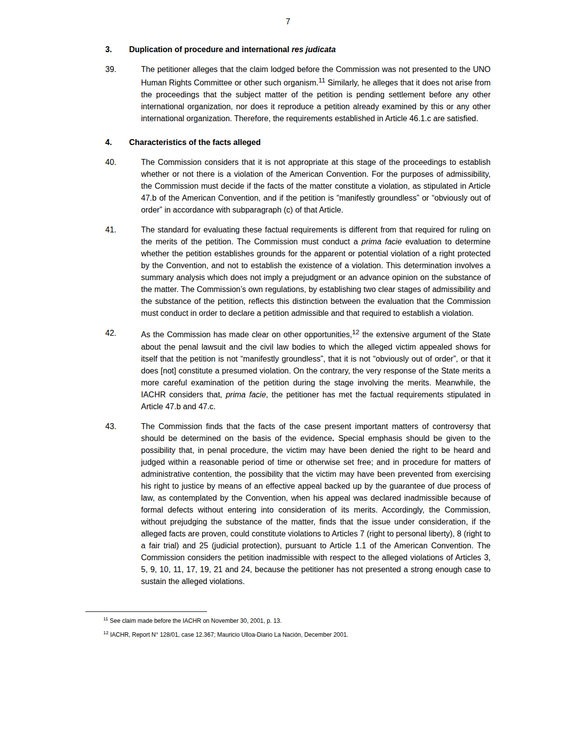7
3.
Duplication of procedure and international res judicata
39.
The petitioner alleges that the claim lodged before the Commission was not presented to the UNO Human Rights Committee or other such organism.11 Similarly, he alleges that it does not arise from the proceedings that the subject matter of the petition is pending settlement before any other international organization, nor does it reproduce a petition already examined by this or any other international organization. Therefore, the requirements established in Article 46.1.c are satisfied.
4.
Characteristics of the facts alleged
40.
The Commission considers that it is not appropriate at this stage of the proceedings to establish whether or not there is a violation of the American Convention. For the purposes of admissibility, the Commission must decide if the facts of the matter constitute a violation, as stipulated in Article 47.b of the American Convention, and if the petition is “manifestly groundless” or “obviously out of order” in accordance with subparagraph (c) of that Article.
41.
The standard for evaluating these factual requirements is different from that required for ruling on the merits of the petition. The Commission must conduct a prima facie evaluation to determine whether the petition establishes grounds for the apparent or potential violation of a right protected by the Convention, and not to establish the existence of a violation. This determination involves a summary analysis which does not imply a prejudgment or an advance opinion on the substance of the matter. The Commission’s own regulations, by establishing two clear stages of admissibility and the substance of the petition, reflects this distinction between the evaluation that the Commission must conduct in order to declare a petition admissible and that required to establish a violation.
42.
As the Commission has made clear on other opportunities,12 the extensive argument of the State about the penal lawsuit and the civil law bodies to which the alleged victim appealed shows for itself that the petition is not “manifestly groundless”, that it is not “obviously out of order”, or that it does [not] constitute a presumed violation. On the contrary, the very response of the State merits a more careful examination of the petition during the stage involving the merits. Meanwhile, the IACHR considers that, prima facie, the petitioner has met the factual requirements stipulated in Article 47.b and 47.c.
43.
The Commission finds that the facts of the case present important matters of controversy that should be determined on the basis of the evidence. Special emphasis should be given to the possibility that, in penal procedure, the victim may have been denied the right to be heard and judged within a reasonable period of time or otherwise set free; and in procedure for matters of administrative contention, the possibility that the victim may have been prevented from exercising his right to justice by means of an effective appeal backed up by the guarantee of due process of law, as contemplated by the Convention, when his appeal was declared inadmissible because of formal defects without entering into consideration of its merits. Accordingly, the Commission, without prejudging the substance of the matter, finds that the issue under consideration, if the alleged facts are proven, could constitute violations to Articles 7 (right to personal liberty), 8 (right to a fair trial) and 25 (judicial protection), pursuant to Article 1.1 of the American Convention. The Commission considers the petition inadmissible with respect to the alleged violations of Articles 3, 5, 9, 10, 11, 17, 19, 21 and 24, because the petitioner has not presented a strong enough case to sustain the alleged violations.
11 See claim made before the IACHR on November 30, 2001, p. 13.
12 IACHR, Report N° 128/01, case 12.367; Mauricio Ulloa-Diario La Nación, December 2001.